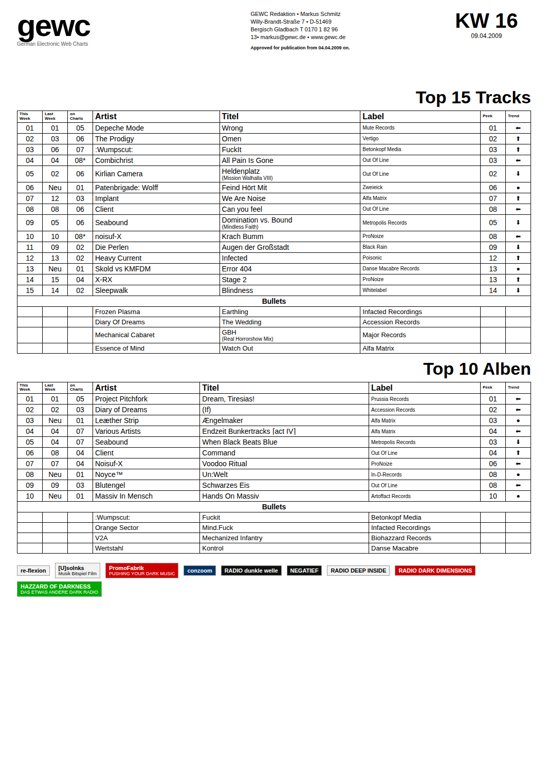gewc
German Electronic Web Charts
KW 1609.04.2009
GEWC Redaktion • Markus Schmitz
Willy-Brandt-Straße 7 • D-51469
Bergisch Gladbach T 0170 1 82 96
13• markus@gewc.de • www.gewc.de
Approved for publication from 04.04.2009 on.
Top 15 Tracks
| This Week | Last Week | on Charts | Artist | Titel | Label | Peek | Trend |
| --- | --- | --- | --- | --- | --- | --- | --- |
| 01 | 01 | 05 | Depeche Mode | Wrong | Mute Records | 01 | ⬅ |
| 02 | 03 | 06 | The Prodigy | Omen | Vertigo | 02 | ⬆ |
| 03 | 06 | 07 | :Wumpscut: | FuckIt | Betonkopf Media | 03 | ⬆ |
| 04 | 04 | 08* | Combichrist | All Pain Is Gone | Out Of Line | 03 | ⬅ |
| 05 | 02 | 06 | Kirlian Camera | Heldenplatz (Mission Walhalla VIII) | Out Of Line | 02 | ⬇ |
| 06 | Neu | 01 | Patenbrigade: Wolff | Feind Hört Mit | Zweieick | 06 | ● |
| 07 | 12 | 03 | Implant | We Are Noise | Alfa Matrix | 07 | ⬆ |
| 08 | 08 | 06 | Client | Can you feel | Out Of Line | 08 | ⬅ |
| 09 | 05 | 06 | Seabound | Domination vs. Bound (Mindless Faith) | Metropolis Records | 05 | ⬇ |
| 10 | 10 | 08* | noisuf-X | Krach Bumm | ProNoize | 08 | ⬅ |
| 11 | 09 | 02 | Die Perlen | Augen der Großstadt | Black Rain | 09 | ⬇ |
| 12 | 13 | 02 | Heavy Current | Infected | Poisonic | 12 | ⬆ |
| 13 | Neu | 01 | Skold vs KMFDM | Error 404 | Danse Macabre Records | 13 | ● |
| 14 | 15 | 04 | X-RX | Stage 2 | ProNoize | 13 | ⬆ |
| 15 | 14 | 02 | Sleepwalk | Blindness | Whitelabel | 14 | ⬇ |
| Bullets |
| | | | Frozen Plasma | Earthling | Infacted Recordings | | |
| | | | Diary Of Dreams | The Wedding | Accession Records | | |
| | | | Mechanical Cabaret | GBH (Real Horrorshow Mix) | Major Records | | |
| | | | Essence of Mind | Watch Out | Alfa Matrix | | |
Top 10 Alben
| This Week | Last Week | on Charts | Artist | Titel | Label | Peek | Trend |
| --- | --- | --- | --- | --- | --- | --- | --- |
| 01 | 01 | 05 | Project Pitchfork | Dream, Tiresias! | Prussia Records | 01 | ⬅ |
| 02 | 02 | 03 | Diary of Dreams | (If) | Accession Records | 02 | ⬅ |
| 03 | Neu | 01 | Leæther Strip | Ængelmaker | Alfa Matrix | 03 | ● |
| 04 | 04 | 07 | Various Artists | Endzeit Bunkertracks ⌈act IV⌉ | Alfa Matrix | 04 | ⬅ |
| 05 | 04 | 07 | Seabound | When Black Beats Blue | Metropolis Records | 03 | ⬇ |
| 06 | 08 | 04 | Client | Command | Out Of Line | 04 | ⬆ |
| 07 | 07 | 04 | Noisuf-X | Voodoo Ritual | ProNoize | 06 | ⬅ |
| 08 | Neu | 01 | Noyce™ | Un:Welt | In-D-Records | 08 | ● |
| 09 | 09 | 03 | Blutengel | Schwarzes Eis | Out Of Line | 08 | ⬅ |
| 10 | Neu | 01 | Massiv In Mensch | Hands On Massiv | Artoffact Records | 10 | ● |
| Bullets |
| | | | :Wumpscut: | Fuckit | Betonkopf Media | | |
| | | | Orange Sector | Mind.Fuck | Infacted Recordings | | |
| | | | V2A | Mechanized Infantry | Biohazzard Records | | |
| | | | Wertstahl | Kontrol | Danse Macabre | | |
re-flexion [U]solnksMusik Bitspiel Film PromoFabrikPUSHING YOUR DARK MUSIC conzoom RADIO dunkle welle NEGATIEF RADIO DEEP INSIDE RADIO DARK DIMENSIONS HAZZARD OF DARKNESSDAS ETWAS ANDERE DARK RADIO